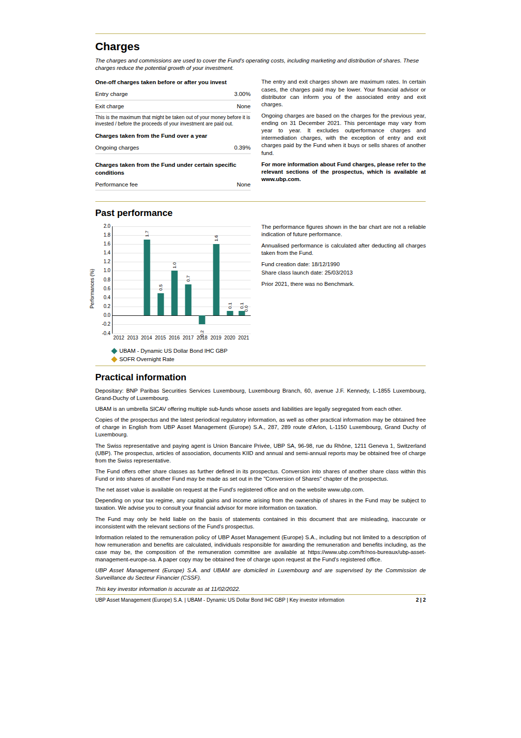Charges
The charges and commissions are used to cover the Fund's operating costs, including marketing and distribution of shares. These charges reduce the potential growth of your investment.
One-off charges taken before or after you invest
| Entry charge | 3.00% |
| Exit charge | None |
This is the maximum that might be taken out of your money before it is invested / before the proceeds of your investment are paid out.
Charges taken from the Fund over a year
| Ongoing charges | 0.39% |
Charges taken from the Fund under certain specific conditions
| Performance fee | None |
The entry and exit charges shown are maximum rates. In certain cases, the charges paid may be lower. Your financial advisor or distributor can inform you of the associated entry and exit charges.
Ongoing charges are based on the charges for the previous year, ending on 31 December 2021. This percentage may vary from year to year. It excludes outperformance charges and intermediation charges, with the exception of entry and exit charges paid by the Fund when it buys or sells shares of another fund.
For more information about Fund charges, please refer to the relevant sections of the prospectus, which is available at www.ubp.com.
Past performance
Performances (%)
2.0
1.8
1.6
1.4
1.2
1.0
0.8
0.6
0.4
0.2
0.0
-0.2
-0.4
1.7
0.5
1.0
0.7
-0.2
1.6
0.1
0.1
0.0
2012
2013
2014
2015
2016
2017
2018
2019
2020
2021
UBAM - Dynamic US Dollar Bond IHC GBP
SOFR Overnight Rate
The performance figures shown in the bar chart are not a reliable indication of future performance.
Annualised performance is calculated after deducting all charges taken from the Fund.
Fund creation date: 18/12/1990
Share class launch date: 25/03/2013
Prior 2021, there was no Benchmark.
Practical information
Depositary: BNP Paribas Securities Services Luxembourg, Luxembourg Branch, 60, avenue J.F. Kennedy, L-1855 Luxembourg, Grand-Duchy of Luxembourg.
UBAM is an umbrella SICAV offering multiple sub-funds whose assets and liabilities are legally segregated from each other.
Copies of the prospectus and the latest periodical regulatory information, as well as other practical information may be obtained free of charge in English from UBP Asset Management (Europe) S.A., 287, 289 route d'Arlon, L-1150 Luxembourg, Grand Duchy of Luxembourg.
The Swiss representative and paying agent is Union Bancaire Privée, UBP SA, 96-98, rue du Rhône, 1211 Geneva 1, Switzerland (UBP). The prospectus, articles of association, documents KIID and annual and semi-annual reports may be obtained free of charge from the Swiss representative.
The Fund offers other share classes as further defined in its prospectus. Conversion into shares of another share class within this Fund or into shares of another Fund may be made as set out in the "Conversion of Shares" chapter of the prospectus.
The net asset value is available on request at the Fund's registered office and on the website www.ubp.com.
Depending on your tax regime, any capital gains and income arising from the ownership of shares in the Fund may be subject to taxation. We advise you to consult your financial advisor for more information on taxation.
The Fund may only be held liable on the basis of statements contained in this document that are misleading, inaccurate or inconsistent with the relevant sections of the Fund's prospectus.
Information related to the remuneration policy of UBP Asset Management (Europe) S.A., including but not limited to a description of how remuneration and benefits are calculated, individuals responsible for awarding the remuneration and benefits including, as the case may be, the composition of the remuneration committee are available at https://www.ubp.com/fr/nos-bureaux/ubp-asset-management-europe-sa. A paper copy may be obtained free of charge upon request at the Fund's registered office.
UBP Asset Management (Europe) S.A. and UBAM are domiciled in Luxembourg and are supervised by the Commission de Surveillance du Secteur Financier (CSSF).
This key investor information is accurate as at 11/02/2022.
UBP Asset Management (Europe) S.A. | UBAM - Dynamic US Dollar Bond IHC GBP | Key investor information 2 | 2